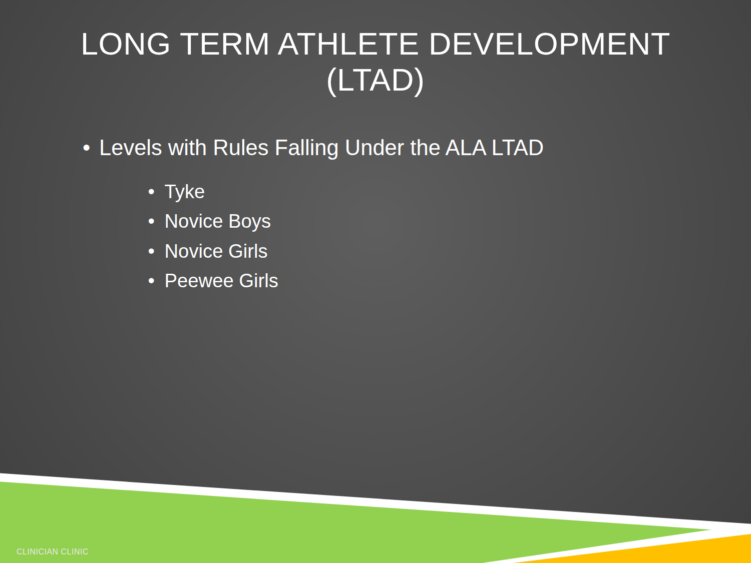Long Term Athlete Development (LTAD)
Levels with Rules Falling Under the ALA LTAD
Tyke
Novice Boys
Novice Girls
Peewee Girls
Clinician Clinic